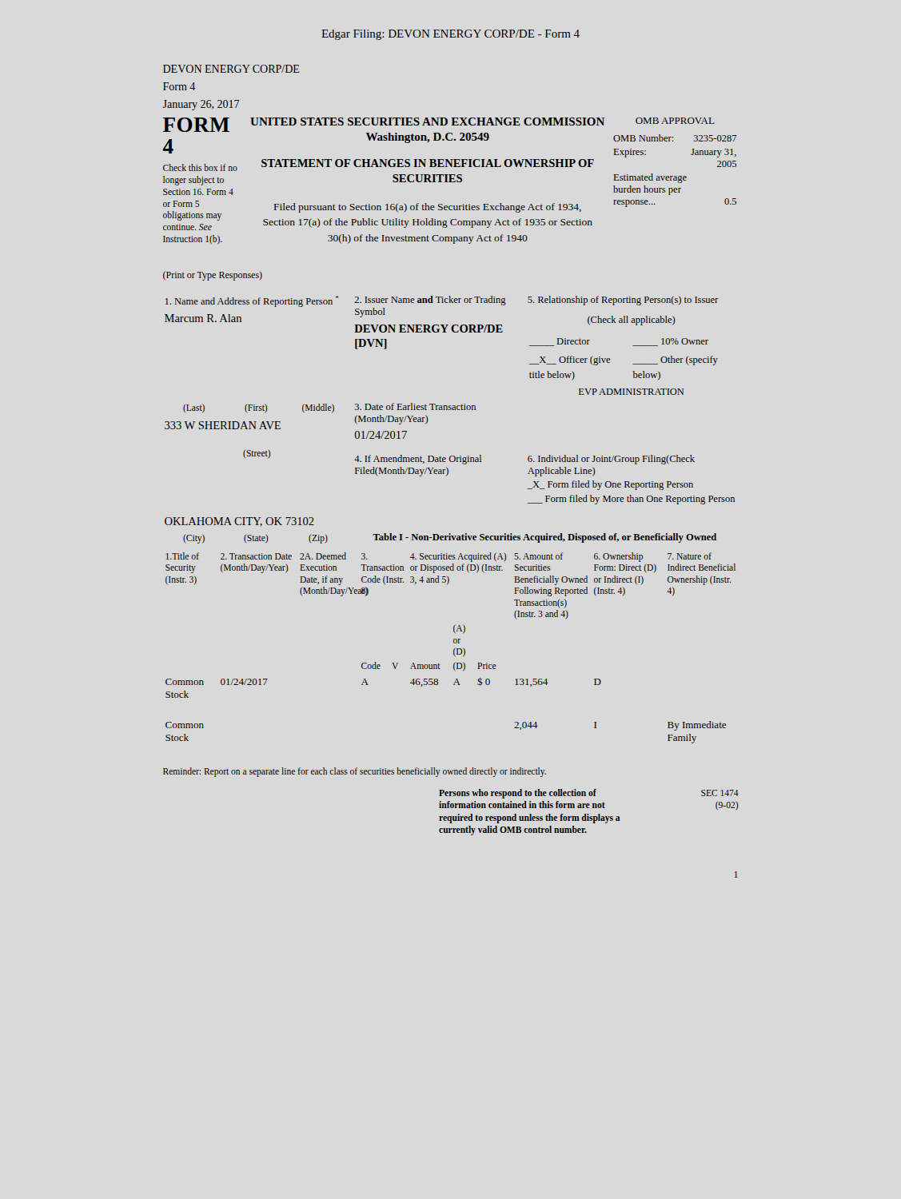Edgar Filing: DEVON ENERGY CORP/DE - Form 4
DEVON ENERGY CORP/DE
Form 4
January 26, 2017
FORM 4
Check this box if no longer subject to Section 16. Form 4 or Form 5 obligations may continue. See Instruction 1(b).
UNITED STATES SECURITIES AND EXCHANGE COMMISSION
Washington, D.C. 20549
STATEMENT OF CHANGES IN BENEFICIAL OWNERSHIP OF SECURITIES
Filed pursuant to Section 16(a) of the Securities Exchange Act of 1934,
Section 17(a) of the Public Utility Holding Company Act of 1935 or Section
30(h) of the Investment Company Act of 1940
OMB APPROVAL
| OMB Number: | 3235-0287 |
| Expires: | January 31, 2005 |
| Estimated average burden hours per response... | 0.5 |
(Print or Type Responses)
| 1. Name and Address of Reporting Person * Marcum R. Alan | 2. Issuer Name and Ticker or Trading Symbol DEVON ENERGY CORP/DE [DVN] | 5. Relationship of Reporting Person(s) to Issuer (Check all applicable) / _____ Director / _____ 10% Owner / / __X__ Officer (give title below) / _____ Other (specify below) / EVP ADMINISTRATION |
| / (Last) / (First) / (Middle) / 333 W SHERIDAN AVE | 3. Date of Earliest Transaction (Month/Day/Year) 01/24/2017 | |
| (Street) | 4. If Amendment, Date Original Filed(Month/Day/Year) | 6. Individual or Joint/Group Filing(Check Applicable Line) _X_ Form filed by One Reporting Person ___ Form filed by More than One Reporting Person |
| OKLAHOMA CITY, OK 73102 | | |
| / (City) / (State) / (Zip) / | Table I - Non-Derivative Securities Acquired, Disposed of, or Beneficially Owned |
| 1.Title of Security (Instr. 3) | 2. Transaction Date (Month/Day/Year) | 2A. Deemed Execution Date, if any (Month/Day/Year) | 3. Transaction Code (Instr. 8) | 4. Securities Acquired (A) or Disposed of (D) (Instr. 3, 4 and 5) | 5. Amount of Securities Beneficially Owned Following Reported Transaction(s) (Instr. 3 and 4) | 6. Ownership Form: Direct (D) or Indirect (I) (Instr. 4) | 7. Nature of Indirect Beneficial Ownership (Instr. 4) |
| | | | | | | (A) or (D) | | | | |
| | | | Code | V | Amount | (D) | Price | | | |
| Common Stock | 01/24/2017 | | A | | 46,558 | A | $ 0 | 131,564 | D | |
| Common Stock | | | | | | | | 2,044 | I | By Immediate Family |
Reminder: Report on a separate line for each class of securities beneficially owned directly or indirectly.
Persons who respond to the collection of information contained in this form are not required to respond unless the form displays a currently valid OMB control number.
SEC 1474
(9-02)
1